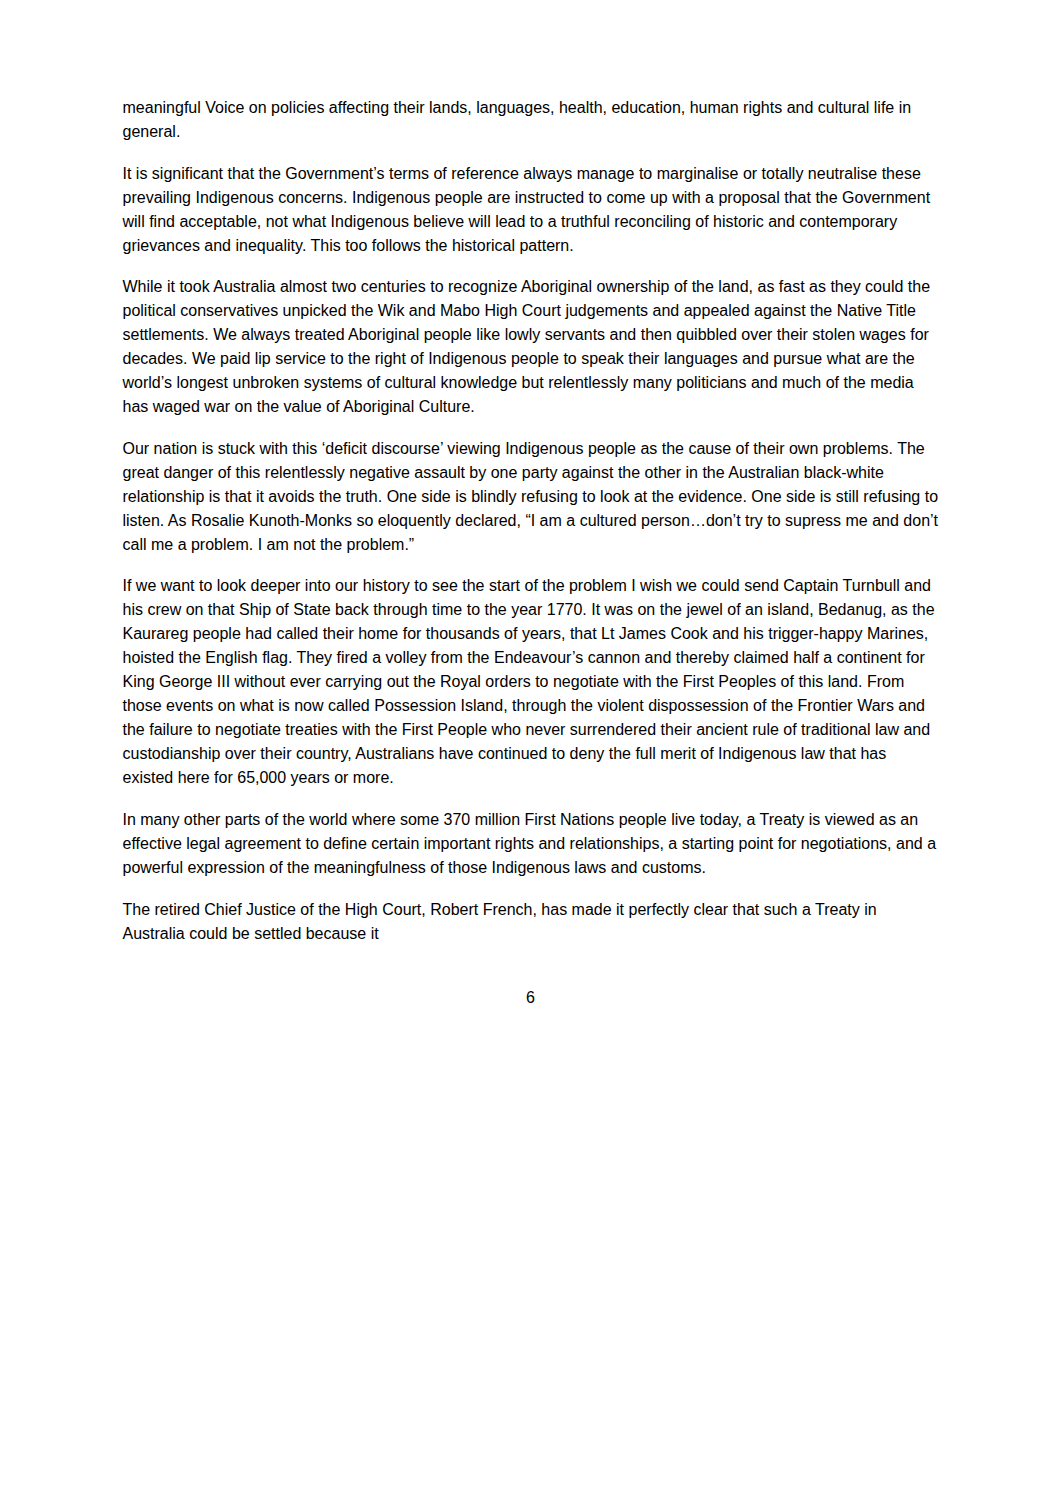meaningful Voice on policies affecting their lands, languages, health, education, human rights and cultural life in general.
It is significant that the Government’s terms of reference always manage to marginalise or totally neutralise these prevailing Indigenous concerns. Indigenous people are instructed to come up with a proposal that the Government will find acceptable, not what Indigenous believe will lead to a truthful reconciling of historic and contemporary grievances and inequality. This too follows the historical pattern.
While it took Australia almost two centuries to recognize Aboriginal ownership of the land, as fast as they could the political conservatives unpicked the Wik and Mabo High Court judgements and appealed against the Native Title settlements. We always treated Aboriginal people like lowly servants and then quibbled over their stolen wages for decades. We paid lip service to the right of Indigenous people to speak their languages and pursue what are the world’s longest unbroken systems of cultural knowledge but relentlessly many politicians and much of the media has waged war on the value of Aboriginal Culture.
Our nation is stuck with this ‘deficit discourse’ viewing Indigenous people as the cause of their own problems. The great danger of this relentlessly negative assault by one party against the other in the Australian black-white relationship is that it avoids the truth. One side is blindly refusing to look at the evidence. One side is still refusing to listen. As Rosalie Kunoth-Monks so eloquently declared, “I am a cultured person…don’t try to supress me and don’t call me a problem. I am not the problem.”
If we want to look deeper into our history to see the start of the problem I wish we could send Captain Turnbull and his crew on that Ship of State back through time to the year 1770. It was on the jewel of an island, Bedanug, as the Kaurareg people had called their home for thousands of years, that Lt James Cook and his trigger-happy Marines, hoisted the English flag. They fired a volley from the Endeavour’s cannon and thereby claimed half a continent for King George III without ever carrying out the Royal orders to negotiate with the First Peoples of this land. From those events on what is now called Possession Island, through the violent dispossession of the Frontier Wars and the failure to negotiate treaties with the First People who never surrendered their ancient rule of traditional law and custodianship over their country, Australians have continued to deny the full merit of Indigenous law that has existed here for 65,000 years or more.
In many other parts of the world where some 370 million First Nations people live today, a Treaty is viewed as an effective legal agreement to define certain important rights and relationships, a starting point for negotiations, and a powerful expression of the meaningfulness of those Indigenous laws and customs.
The retired Chief Justice of the High Court, Robert French, has made it perfectly clear that such a Treaty in Australia could be settled because it
6